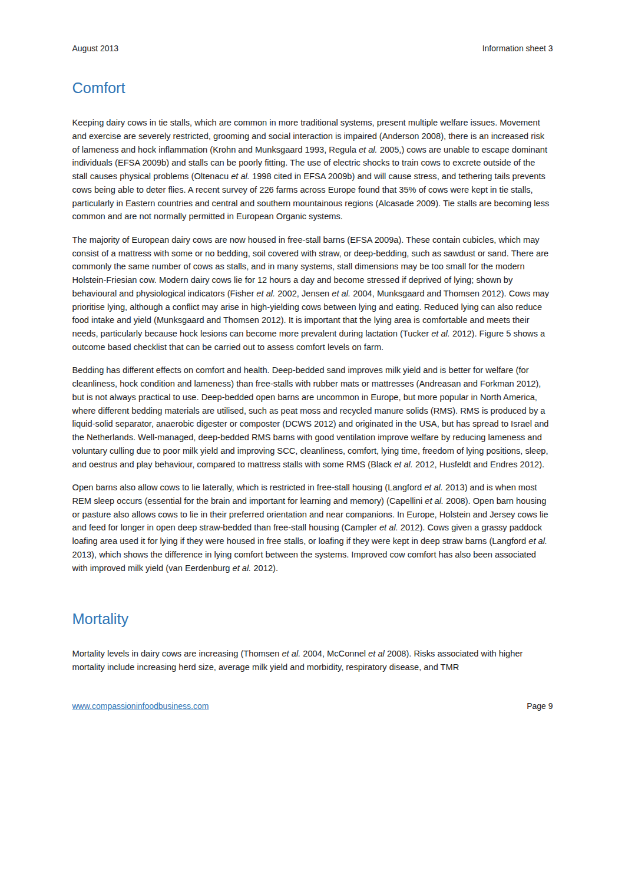August 2013 Information sheet 3
Comfort
Keeping dairy cows in tie stalls, which are common in more traditional systems, present multiple welfare issues. Movement and exercise are severely restricted, grooming and social interaction is impaired (Anderson 2008), there is an increased risk of lameness and hock inflammation (Krohn and Munksgaard 1993, Regula et al. 2005,) cows are unable to escape dominant individuals (EFSA 2009b) and stalls can be poorly fitting. The use of electric shocks to train cows to excrete outside of the stall causes physical problems (Oltenacu et al. 1998 cited in EFSA 2009b) and will cause stress, and tethering tails prevents cows being able to deter flies. A recent survey of 226 farms across Europe found that 35% of cows were kept in tie stalls, particularly in Eastern countries and central and southern mountainous regions (Alcasade 2009). Tie stalls are becoming less common and are not normally permitted in European Organic systems.
The majority of European dairy cows are now housed in free-stall barns (EFSA 2009a). These contain cubicles, which may consist of a mattress with some or no bedding, soil covered with straw, or deep-bedding, such as sawdust or sand. There are commonly the same number of cows as stalls, and in many systems, stall dimensions may be too small for the modern Holstein-Friesian cow. Modern dairy cows lie for 12 hours a day and become stressed if deprived of lying; shown by behavioural and physiological indicators (Fisher et al. 2002, Jensen et al. 2004, Munksgaard and Thomsen 2012). Cows may prioritise lying, although a conflict may arise in high-yielding cows between lying and eating. Reduced lying can also reduce food intake and yield (Munksgaard and Thomsen 2012). It is important that the lying area is comfortable and meets their needs, particularly because hock lesions can become more prevalent during lactation (Tucker et al. 2012). Figure 5 shows a outcome based checklist that can be carried out to assess comfort levels on farm.
Bedding has different effects on comfort and health. Deep-bedded sand improves milk yield and is better for welfare (for cleanliness, hock condition and lameness) than free-stalls with rubber mats or mattresses (Andreasan and Forkman 2012), but is not always practical to use. Deep-bedded open barns are uncommon in Europe, but more popular in North America, where different bedding materials are utilised, such as peat moss and recycled manure solids (RMS). RMS is produced by a liquid-solid separator, anaerobic digester or composter (DCWS 2012) and originated in the USA, but has spread to Israel and the Netherlands. Well-managed, deep-bedded RMS barns with good ventilation improve welfare by reducing lameness and voluntary culling due to poor milk yield and improving SCC, cleanliness, comfort, lying time, freedom of lying positions, sleep, and oestrus and play behaviour, compared to mattress stalls with some RMS (Black et al. 2012, Husfeldt and Endres 2012).
Open barns also allow cows to lie laterally, which is restricted in free-stall housing (Langford et al. 2013) and is when most REM sleep occurs (essential for the brain and important for learning and memory) (Capellini et al. 2008). Open barn housing or pasture also allows cows to lie in their preferred orientation and near companions. In Europe, Holstein and Jersey cows lie and feed for longer in open deep straw-bedded than free-stall housing (Campler et al. 2012). Cows given a grassy paddock loafing area used it for lying if they were housed in free stalls, or loafing if they were kept in deep straw barns (Langford et al. 2013), which shows the difference in lying comfort between the systems. Improved cow comfort has also been associated with improved milk yield (van Eerdenburg et al. 2012).
Mortality
Mortality levels in dairy cows are increasing (Thomsen et al. 2004, McConnel et al 2008). Risks associated with higher mortality include increasing herd size, average milk yield and morbidity, respiratory disease, and TMR
www.compassioninfoodbusiness.com Page 9